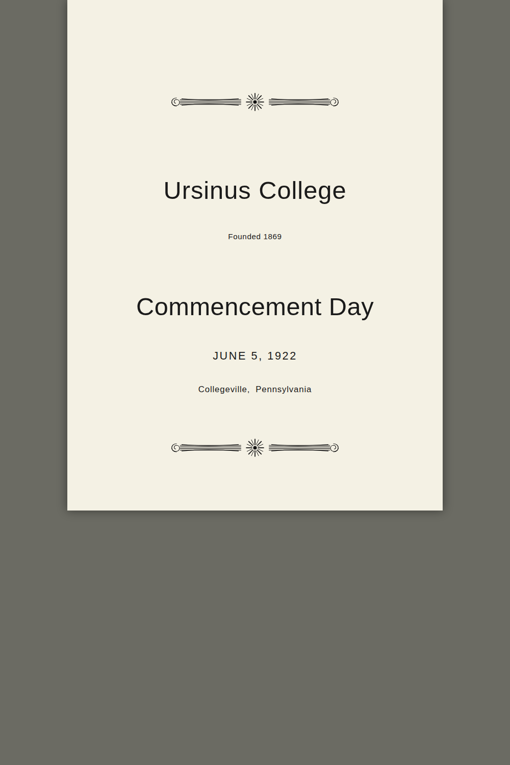Ursinus College
Founded 1869
Commencement Day
JUNE 5, 1922
Collegeville, Pennsylvania